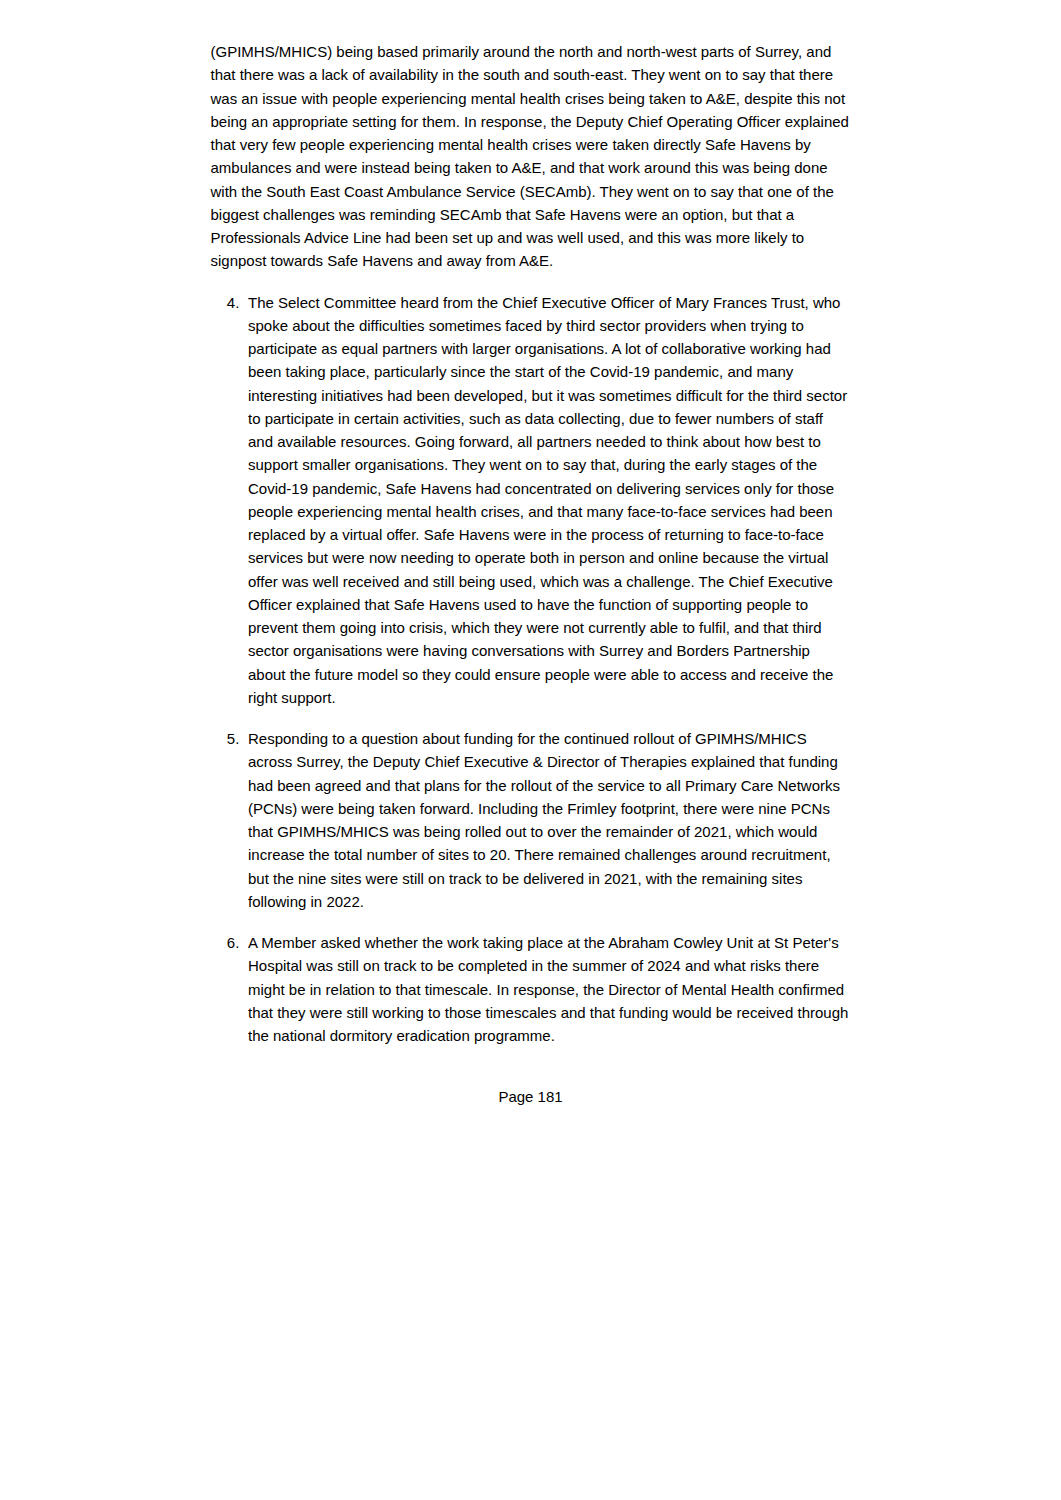(GPIMHS/MHICS) being based primarily around the north and north-west parts of Surrey, and that there was a lack of availability in the south and south-east. They went on to say that there was an issue with people experiencing mental health crises being taken to A&E, despite this not being an appropriate setting for them. In response, the Deputy Chief Operating Officer explained that very few people experiencing mental health crises were taken directly Safe Havens by ambulances and were instead being taken to A&E, and that work around this was being done with the South East Coast Ambulance Service (SECAmb). They went on to say that one of the biggest challenges was reminding SECAmb that Safe Havens were an option, but that a Professionals Advice Line had been set up and was well used, and this was more likely to signpost towards Safe Havens and away from A&E.
The Select Committee heard from the Chief Executive Officer of Mary Frances Trust, who spoke about the difficulties sometimes faced by third sector providers when trying to participate as equal partners with larger organisations. A lot of collaborative working had been taking place, particularly since the start of the Covid-19 pandemic, and many interesting initiatives had been developed, but it was sometimes difficult for the third sector to participate in certain activities, such as data collecting, due to fewer numbers of staff and available resources. Going forward, all partners needed to think about how best to support smaller organisations. They went on to say that, during the early stages of the Covid-19 pandemic, Safe Havens had concentrated on delivering services only for those people experiencing mental health crises, and that many face-to-face services had been replaced by a virtual offer. Safe Havens were in the process of returning to face-to-face services but were now needing to operate both in person and online because the virtual offer was well received and still being used, which was a challenge. The Chief Executive Officer explained that Safe Havens used to have the function of supporting people to prevent them going into crisis, which they were not currently able to fulfil, and that third sector organisations were having conversations with Surrey and Borders Partnership about the future model so they could ensure people were able to access and receive the right support.
Responding to a question about funding for the continued rollout of GPIMHS/MHICS across Surrey, the Deputy Chief Executive & Director of Therapies explained that funding had been agreed and that plans for the rollout of the service to all Primary Care Networks (PCNs) were being taken forward. Including the Frimley footprint, there were nine PCNs that GPIMHS/MHICS was being rolled out to over the remainder of 2021, which would increase the total number of sites to 20. There remained challenges around recruitment, but the nine sites were still on track to be delivered in 2021, with the remaining sites following in 2022.
A Member asked whether the work taking place at the Abraham Cowley Unit at St Peter's Hospital was still on track to be completed in the summer of 2024 and what risks there might be in relation to that timescale. In response, the Director of Mental Health confirmed that they were still working to those timescales and that funding would be received through the national dormitory eradication programme.
Page 181